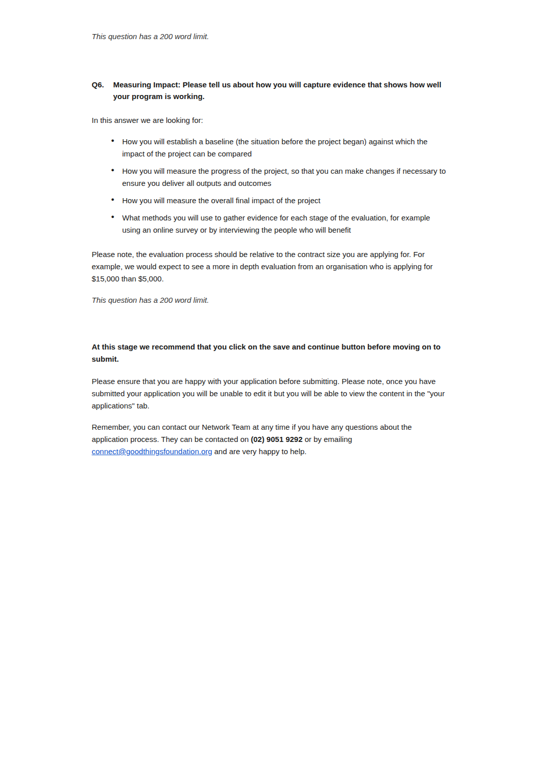This question has a 200 word limit.
Q6. Measuring Impact: Please tell us about how you will capture evidence that shows how well your program is working.
In this answer we are looking for:
How you will establish a baseline (the situation before the project began) against which the impact of the project can be compared
How you will measure the progress of the project, so that you can make changes if necessary to ensure you deliver all outputs and outcomes
How you will measure the overall final impact of the project
What methods you will use to gather evidence for each stage of the evaluation, for example using an online survey or by interviewing the people who will benefit
Please note, the evaluation process should be relative to the contract size you are applying for. For example, we would expect to see a more in depth evaluation from an organisation who is applying for $15,000 than $5,000.
This question has a 200 word limit.
At this stage we recommend that you click on the save and continue button before moving on to submit.
Please ensure that you are happy with your application before submitting. Please note, once you have submitted your application you will be unable to edit it but you will be able to view the content in the "your applications" tab.
Remember, you can contact our Network Team at any time if you have any questions about the application process. They can be contacted on (02) 9051 9292 or by emailing connect@goodthingsfoundation.org and are very happy to help.